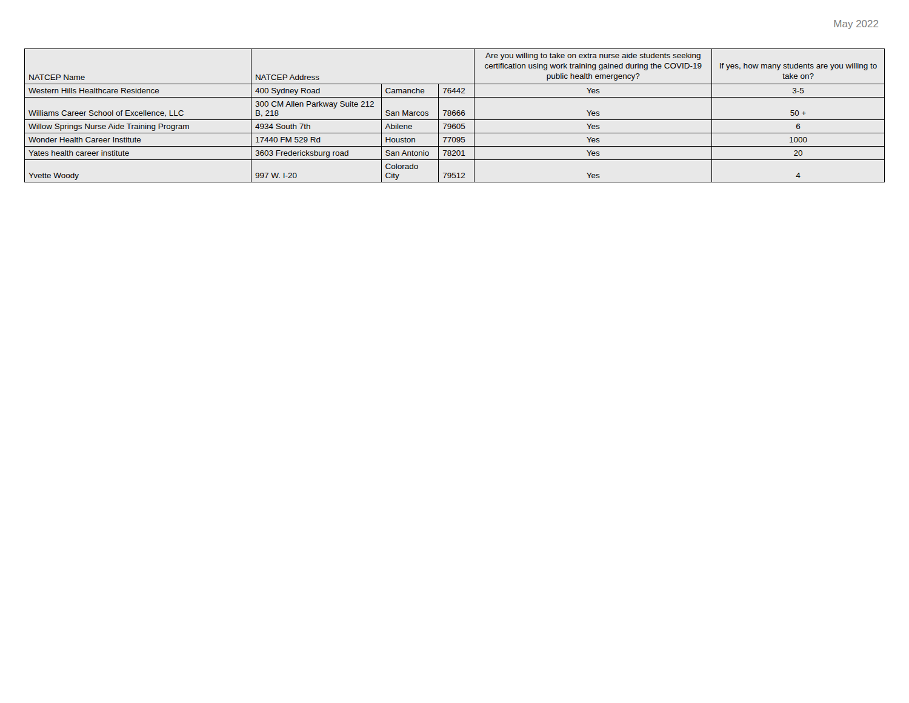May 2022
| NATCEP Name | NATCEP Address | Are you willing to take on extra nurse aide students seeking certification using work training gained during the COVID-19 public health emergency? | If yes, how many students are you willing to take on? |
| --- | --- | --- | --- |
| Western Hills Healthcare Residence | 400 Sydney Road | Camanche | 76442 | Yes | 3-5 |
| Williams Career School of Excellence, LLC | 300 CM Allen Parkway Suite 212 B, 218 | San Marcos | 78666 | Yes | 50 + |
| Willow Springs Nurse Aide Training Program | 4934 South 7th | Abilene | 79605 | Yes | 6 |
| Wonder Health Career Institute | 17440 FM 529 Rd | Houston | 77095 | Yes | 1000 |
| Yates health career institute | 3603 Fredericksburg road | San Antonio | 78201 | Yes | 20 |
| Yvette Woody | 997 W. I-20 | Colorado City | 79512 | Yes | 4 |